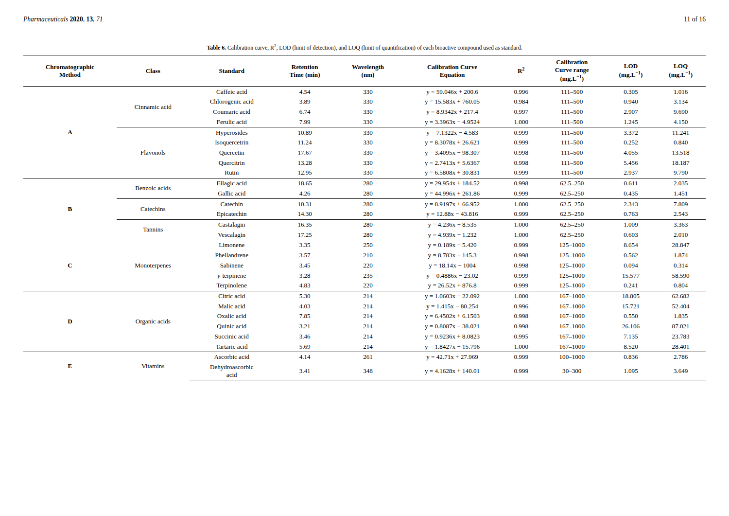Pharmaceuticals 2020, 13, 71 11 of 16
Table 6. Calibration curve, R 2 , LOD (limit of detection), and LOQ (limit of quantification) of each bioactive compound used as standard.
| Chromatographic Method | Class | Standard | Retention Time (min) | Wavelength (nm) | Calibration Curve Equation | R 2 | Calibration Curve range (mg.L −1 ) | LOD (mg.L −1 ) | LOQ (mg.L −1 ) |
| --- | --- | --- | --- | --- | --- | --- | --- | --- | --- |
| A | Cinnamic acid | Caffeic acid | 4.54 | 330 | y = 59.046x + 200.6 | 0.996 | 111–500 | 0.305 | 1.016 |
| Chlorogenic acid | 3.89 | 330 | y = 15.583x + 760.05 | 0.984 | 111–500 | 0.940 | 3.134 |
| Coumaric acid | 6.74 | 330 | y = 8.9342x + 217.4 | 0.997 | 111–500 | 2.907 | 9.690 |
| Ferulic acid | 7.99 | 330 | y = 3.3963x − 4.9524 | 1.000 | 111–500 | 1.245 | 4.150 |
| Flavonols | Hyperosides | 10.89 | 330 | y = 7.1322x − 4.583 | 0.999 | 111–500 | 3.372 | 11.241 |
| Isoquercetrin | 11.24 | 330 | y = 8.3078x + 26.621 | 0.999 | 111–500 | 0.252 | 0.840 |
| Quercetin | 17.67 | 330 | y = 3.4095x − 98.307 | 0.998 | 111–500 | 4.055 | 13.518 |
| Quercitrin | 13.28 | 330 | y = 2.7413x + 5.6367 | 0.998 | 111–500 | 5.456 | 18.187 |
| Rutin | 12.95 | 330 | y = 6.5808x + 30.831 | 0.999 | 111–500 | 2.937 | 9.790 |
| B | Benzoic acids | Ellagic acid | 18.65 | 280 | y = 29.954x + 184.52 | 0.998 | 62.5–250 | 0.611 | 2.035 |
| Gallic acid | 4.26 | 280 | y = 44.996x + 261.86 | 0.999 | 62.5–250 | 0.435 | 1.451 |
| Catechins | Catechin | 10.31 | 280 | y = 8.9197x + 66.952 | 1.000 | 62.5–250 | 2.343 | 7.809 |
| Epicatechin | 14.30 | 280 | y = 12.88x − 43.816 | 0.999 | 62.5–250 | 0.763 | 2.543 |
| Tannins | Castalagin | 16.35 | 280 | y = 4.236x − 8.535 | 1.000 | 62.5–250 | 1.009 | 3.363 |
| Vescalagin | 17.25 | 280 | y = 4.939x − 1.232 | 1.000 | 62.5–250 | 0.603 | 2.010 |
| C | Monoterpenes | Limonene | 3.35 | 250 | y = 0.189x − 5.420 | 0.999 | 125–1000 | 8.654 | 28.847 |
| Phellandrene | 3.57 | 210 | y = 8.783x − 145.3 | 0.998 | 125–1000 | 0.562 | 1.874 |
| Sabinene | 3.45 | 220 | y = 18.14x − 1004 | 0.998 | 125–1000 | 0.094 | 0.314 |
| y -terpinene | 3.28 | 235 | y = 0.4886x − 23.02 | 0.999 | 125–1000 | 15.577 | 58.590 |
| Terpinolene | 4.83 | 220 | y = 26.52x + 876.8 | 0.999 | 125–1000 | 0.241 | 0.804 |
| D | Organic acids | Citric acid | 5.30 | 214 | y = 1.0603x − 22.092 | 1.000 | 167–1000 | 18.805 | 62.682 |
| Malic acid | 4.03 | 214 | y = 1.415x − 80.254 | 0.996 | 167–1000 | 15.721 | 52.404 |
| Oxalic acid | 7.85 | 214 | y = 6.4502x + 6.1503 | 0.998 | 167–1000 | 0.550 | 1.835 |
| Quinic acid | 3.21 | 214 | y = 0.8087x − 38.021 | 0.998 | 167–1000 | 26.106 | 87.021 |
| Succinic acid | 3.46 | 214 | y = 0.9236x + 8.0823 | 0.995 | 167–1000 | 7.135 | 23.783 |
| Tartaric acid | 5.69 | 214 | y = 1.8427x − 15.796 | 1.000 | 167–1000 | 8.520 | 28.401 |
| E | Vitamins | Ascorbic acid | 4.14 | 261 | y = 42.71x + 27.969 | 0.999 | 100–1000 | 0.836 | 2.786 |
| Dehydroascorbic acid | 3.41 | 348 | y = 4.1628x + 140.01 | 0.999 | 30–300 | 1.095 | 3.649 |